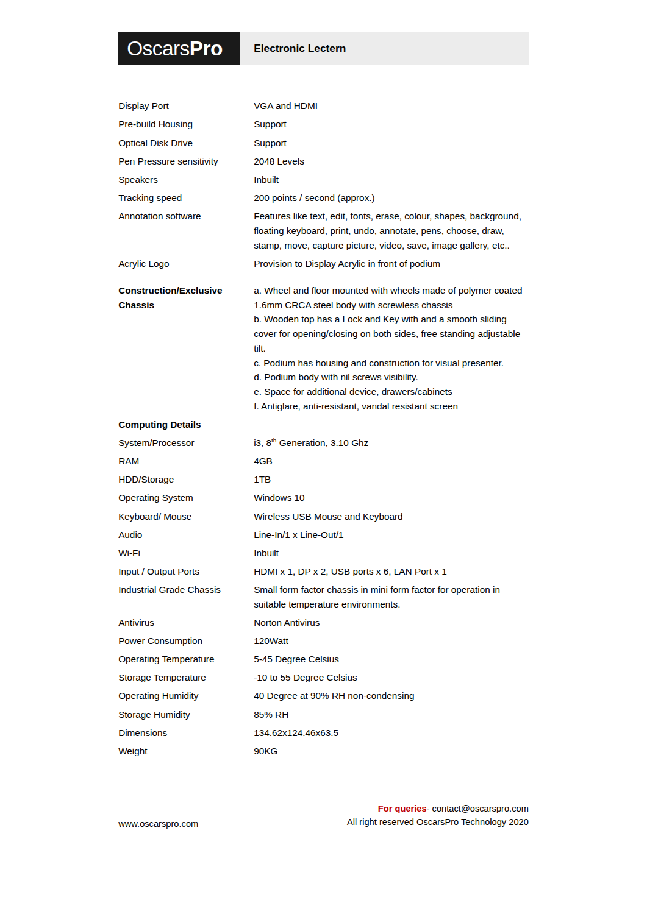OscarsPro
Electronic Lectern
| Display Port | VGA and HDMI |
| Pre-build Housing | Support |
| Optical Disk Drive | Support |
| Pen Pressure sensitivity | 2048 Levels |
| Speakers | Inbuilt |
| Tracking speed | 200 points / second (approx.) |
| Annotation software | Features like text, edit, fonts, erase, colour, shapes, background, floating keyboard, print, undo, annotate, pens, choose, draw, stamp, move, capture picture, video, save, image gallery, etc.. |
| Acrylic Logo | Provision to Display Acrylic in front of podium |
| Construction/Exclusive Chassis | a. Wheel and floor mounted with wheels made of polymer coated 1.6mm CRCA steel body with screwless chassis b. Wooden top has a Lock and Key with and a smooth sliding cover for opening/closing on both sides, free standing adjustable tilt. c. Podium has housing and construction for visual presenter. d. Podium body with nil screws visibility. e. Space for additional device, drawers/cabinets f. Antiglare, anti-resistant, vandal resistant screen |
| Computing Details | |
| System/Processor | i3, 8 th Generation, 3.10 Ghz |
| RAM | 4GB |
| HDD/Storage | 1TB |
| Operating System | Windows 10 |
| Keyboard/ Mouse | Wireless USB Mouse and Keyboard |
| Audio | Line-In/1 x Line-Out/1 |
| Wi-Fi | Inbuilt |
| Input / Output Ports | HDMI x 1, DP x 2, USB ports x 6, LAN Port x 1 |
| Industrial Grade Chassis | Small form factor chassis in mini form factor for operation in suitable temperature environments. |
| Antivirus | Norton Antivirus |
| Power Consumption | 120Watt |
| Operating Temperature | 5-45 Degree Celsius |
| Storage Temperature | -10 to 55 Degree Celsius |
| Operating Humidity | 40 Degree at 90% RH non-condensing |
| Storage Humidity | 85% RH |
| Dimensions | 134.62x124.46x63.5 |
| Weight | 90KG |
www.oscarspro.com
For queries- contact@oscarspro.com
All right reserved OscarsPro Technology 2020